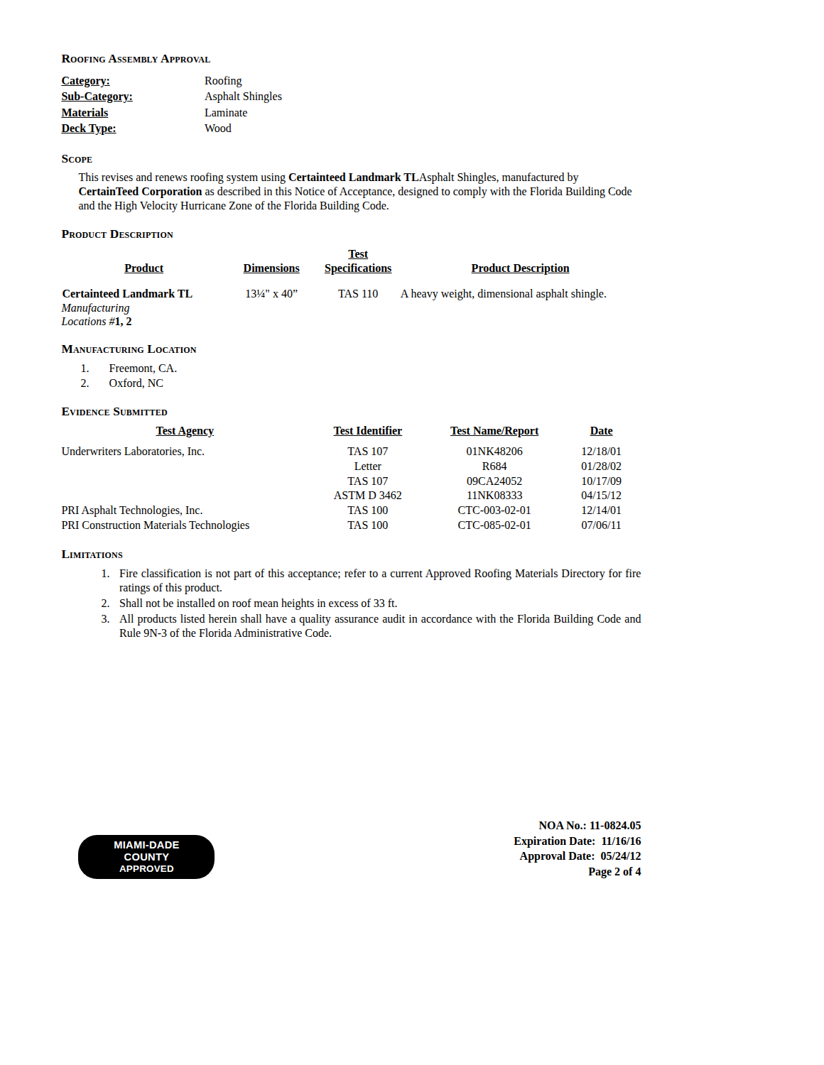Roofing Assembly Approval
| Category: | Roofing |
| Sub-Category: | Asphalt Shingles |
| Materials | Laminate |
| Deck Type: | Wood |
Scope
This revises and renews roofing system using Certainteed Landmark TLAsphalt Shingles, manufactured by CertainTeed Corporation as described in this Notice of Acceptance, designed to comply with the Florida Building Code and the High Velocity Hurricane Zone of the Florida Building Code.
Product Description
| Product | Dimensions | Test Specifications | Product Description |
| --- | --- | --- | --- |
| Certainteed Landmark TL | 13¼" x 40” | TAS 110 | A heavy weight, dimensional asphalt shingle. |
Manufacturing
Locations #1, 2
Manufacturing Location
Freemont, CA.
Oxford, NC
Evidence Submitted
| Test Agency | Test Identifier | Test Name/Report | Date |
| --- | --- | --- | --- |
| Underwriters Laboratories, Inc. | TAS 107 | 01NK48206 | 12/18/01 |
| | Letter | R684 | 01/28/02 |
| | TAS 107 | 09CA24052 | 10/17/09 |
| | ASTM D 3462 | 11NK08333 | 04/15/12 |
| PRI Asphalt Technologies, Inc. | TAS 100 | CTC-003-02-01 | 12/14/01 |
| PRI Construction Materials Technologies | TAS 100 | CTC-085-02-01 | 07/06/11 |
Limitations
Fire classification is not part of this acceptance; refer to a current Approved Roofing Materials Directory for fire ratings of this product.
Shall not be installed on roof mean heights in excess of 33 ft.
All products listed herein shall have a quality assurance audit in accordance with the Florida Building Code and Rule 9N-3 of the Florida Administrative Code.
MIAMI-DADE COUNTY
APPROVED
NOA No.: 11-0824.05
Expiration Date: 11/16/16
Approval Date: 05/24/12
Page 2 of 4